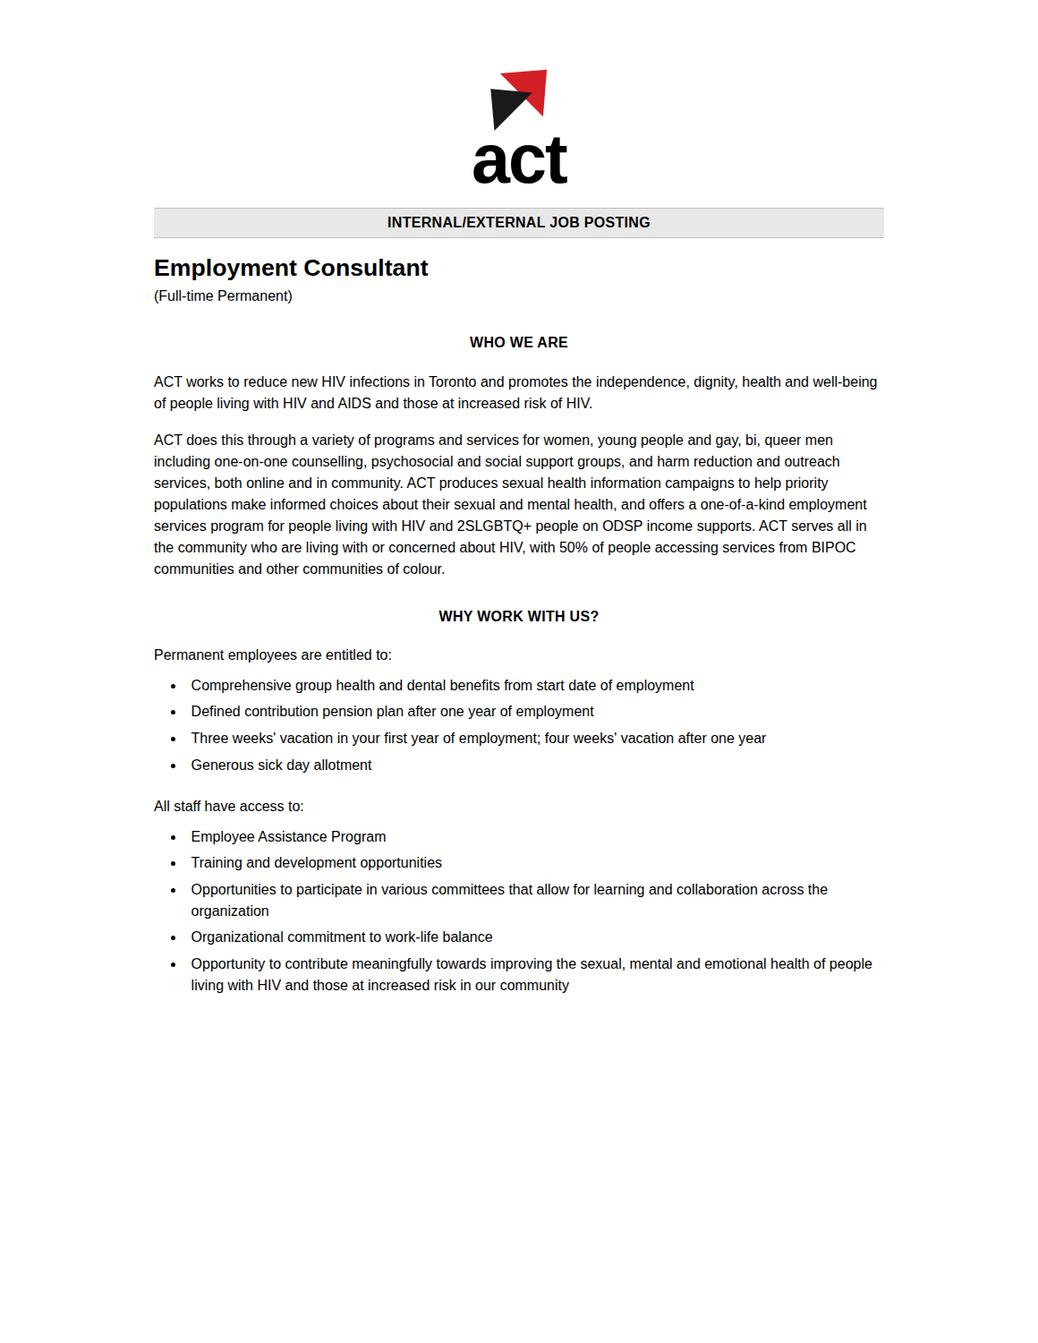act
INTERNAL/EXTERNAL JOB POSTING
Employment Consultant
(Full-time Permanent)
WHO WE ARE
ACT works to reduce new HIV infections in Toronto and promotes the independence, dignity, health and well-being of people living with HIV and AIDS and those at increased risk of HIV.
ACT does this through a variety of programs and services for women, young people and gay, bi, queer men including one-on-one counselling, psychosocial and social support groups, and harm reduction and outreach services, both online and in community. ACT produces sexual health information campaigns to help priority populations make informed choices about their sexual and mental health, and offers a one-of-a-kind employment services program for people living with HIV and 2SLGBTQ+ people on ODSP income supports. ACT serves all in the community who are living with or concerned about HIV, with 50% of people accessing services from BIPOC communities and other communities of colour.
WHY WORK WITH US?
Permanent employees are entitled to:
Comprehensive group health and dental benefits from start date of employment
Defined contribution pension plan after one year of employment
Three weeks' vacation in your first year of employment; four weeks' vacation after one year
Generous sick day allotment
All staff have access to:
Employee Assistance Program
Training and development opportunities
Opportunities to participate in various committees that allow for learning and collaboration across the organization
Organizational commitment to work-life balance
Opportunity to contribute meaningfully towards improving the sexual, mental and emotional health of people living with HIV and those at increased risk in our community